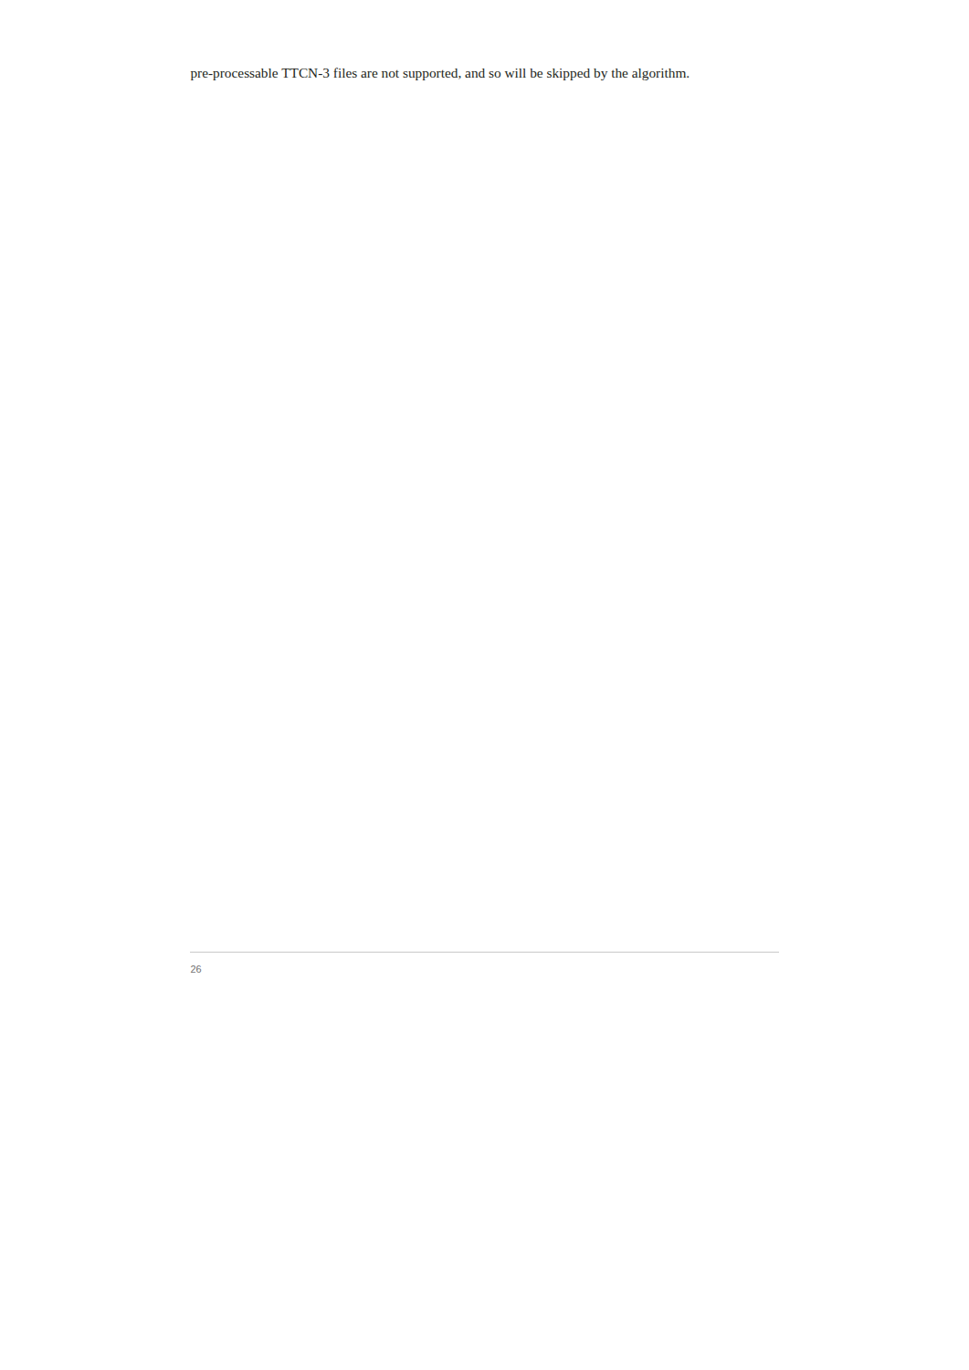pre-processable TTCN-3 files are not supported, and so will be skipped by the algorithm.
26